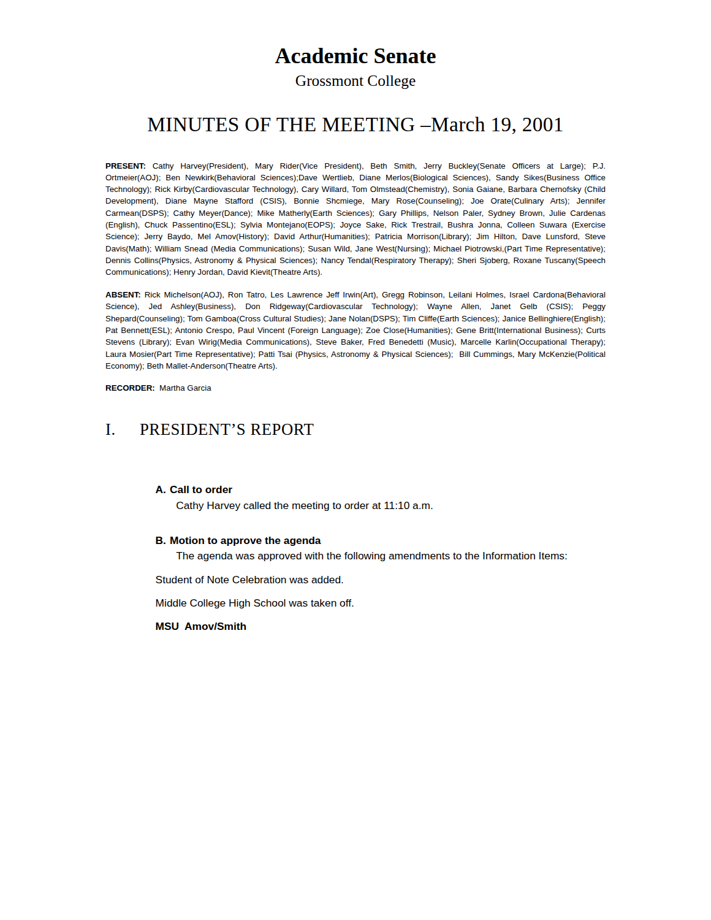Academic Senate
Grossmont College
MINUTES OF THE MEETING –March 19, 2001
PRESENT: Cathy Harvey(President), Mary Rider(Vice President), Beth Smith, Jerry Buckley(Senate Officers at Large); P.J. Ortmeier(AOJ); Ben Newkirk(Behavioral Sciences);Dave Wertlieb, Diane Merlos(Biological Sciences), Sandy Sikes(Business Office Technology); Rick Kirby(Cardiovascular Technology), Cary Willard, Tom Olmstead(Chemistry), Sonia Gaiane, Barbara Chernofsky (Child Development), Diane Mayne Stafford (CSIS), Bonnie Shcmiege, Mary Rose(Counseling); Joe Orate(Culinary Arts); Jennifer Carmean(DSPS); Cathy Meyer(Dance); Mike Matherly(Earth Sciences); Gary Phillips, Nelson Paler, Sydney Brown, Julie Cardenas (English), Chuck Passentino(ESL); Sylvia Montejano(EOPS); Joyce Sake, Rick Trestrail, Bushra Jonna, Colleen Suwara (Exercise Science); Jerry Baydo, Mel Amov(History); David Arthur(Humanities); Patricia Morrison(Library); Jim Hilton, Dave Lunsford, Steve Davis(Math); William Snead (Media Communications); Susan Wild, Jane West(Nursing); Michael Piotrowski,(Part Time Representative); Dennis Collins(Physics, Astronomy & Physical Sciences); Nancy Tendal(Respiratory Therapy); Sheri Sjoberg, Roxane Tuscany(Speech Communications); Henry Jordan, David Kievit(Theatre Arts).
ABSENT: Rick Michelson(AOJ), Ron Tatro, Les Lawrence Jeff Irwin(Art), Gregg Robinson, Leilani Holmes, Israel Cardona(Behavioral Science), Jed Ashley(Business), Don Ridgeway(Cardiovascular Technology); Wayne Allen, Janet Gelb (CSIS); Peggy Shepard(Counseling); Tom Gamboa(Cross Cultural Studies); Jane Nolan(DSPS); Tim Cliffe(Earth Sciences); Janice Bellinghiere(English); Pat Bennett(ESL); Antonio Crespo, Paul Vincent (Foreign Language); Zoe Close(Humanities); Gene Britt(International Business); Curts Stevens (Library); Evan Wirig(Media Communications), Steve Baker, Fred Benedetti (Music), Marcelle Karlin(Occupational Therapy); Laura Mosier(Part Time Representative); Patti Tsai (Physics, Astronomy & Physical Sciences); Bill Cummings, Mary McKenzie(Political Economy); Beth Mallet-Anderson(Theatre Arts).
RECORDER: Martha Garcia
I. PRESIDENT’S REPORT
A. Call to order
Cathy Harvey called the meeting to order at 11:10 a.m.
B. Motion to approve the agenda
The agenda was approved with the following amendments to the Information Items:
Student of Note Celebration was added.
Middle College High School was taken off.
MSU Amov/Smith